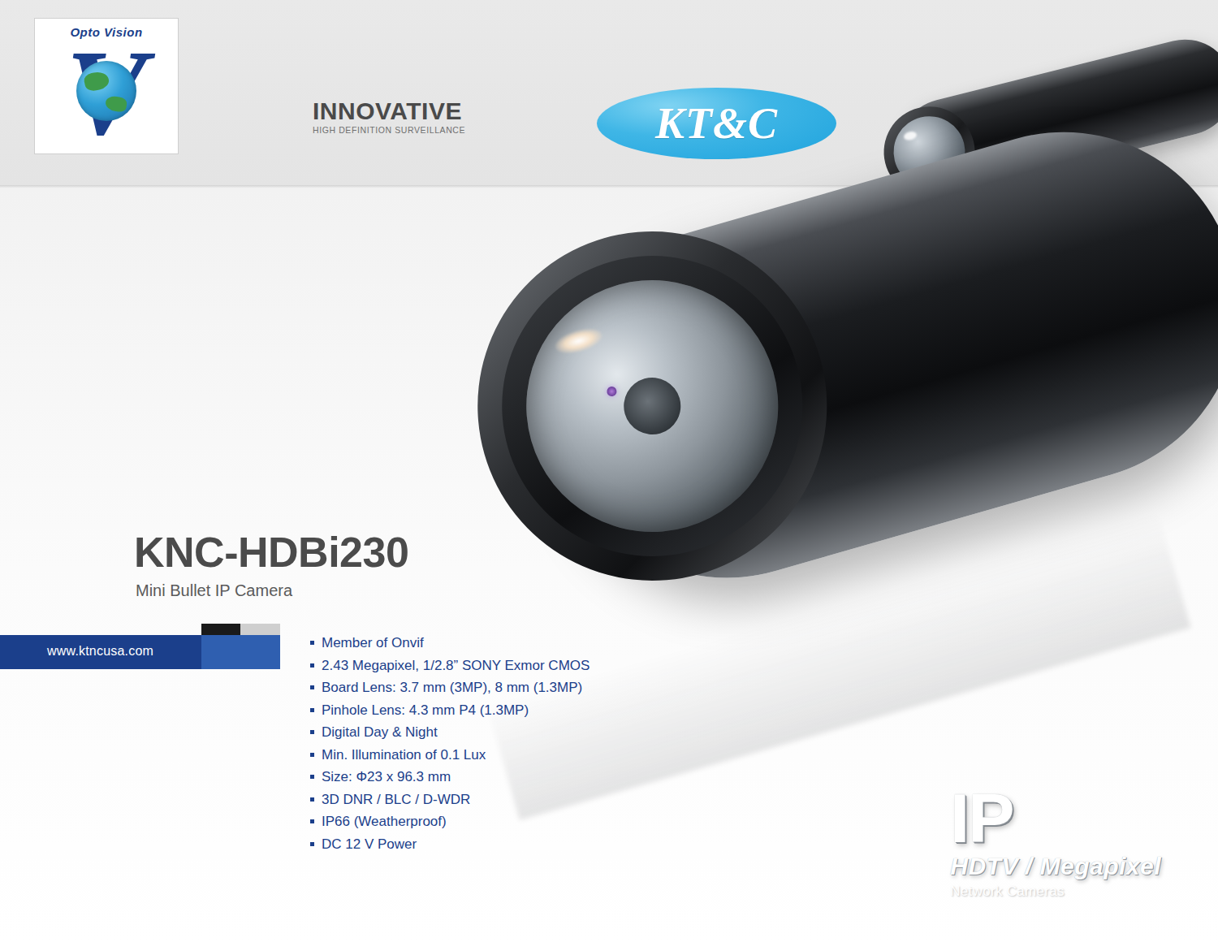Opto Vision
V
INNOVATIVE
HIGH DEFINITION SURVEILLANCE
KT&C
KNC-HDBi230
Mini Bullet IP Camera
www.ktncusa.com
Member of Onvif
2.43 Megapixel, 1/2.8” SONY Exmor CMOS
Board Lens: 3.7 mm (3MP), 8 mm (1.3MP)
Pinhole Lens: 4.3 mm P4 (1.3MP)
Digital Day & Night
Min. Illumination of 0.1 Lux
Size: Φ23 x 96.3 mm
3D DNR / BLC / D-WDR
IP66 (Weatherproof)
DC 12 V Power
IP
HDTV / Megapixel
Network Cameras